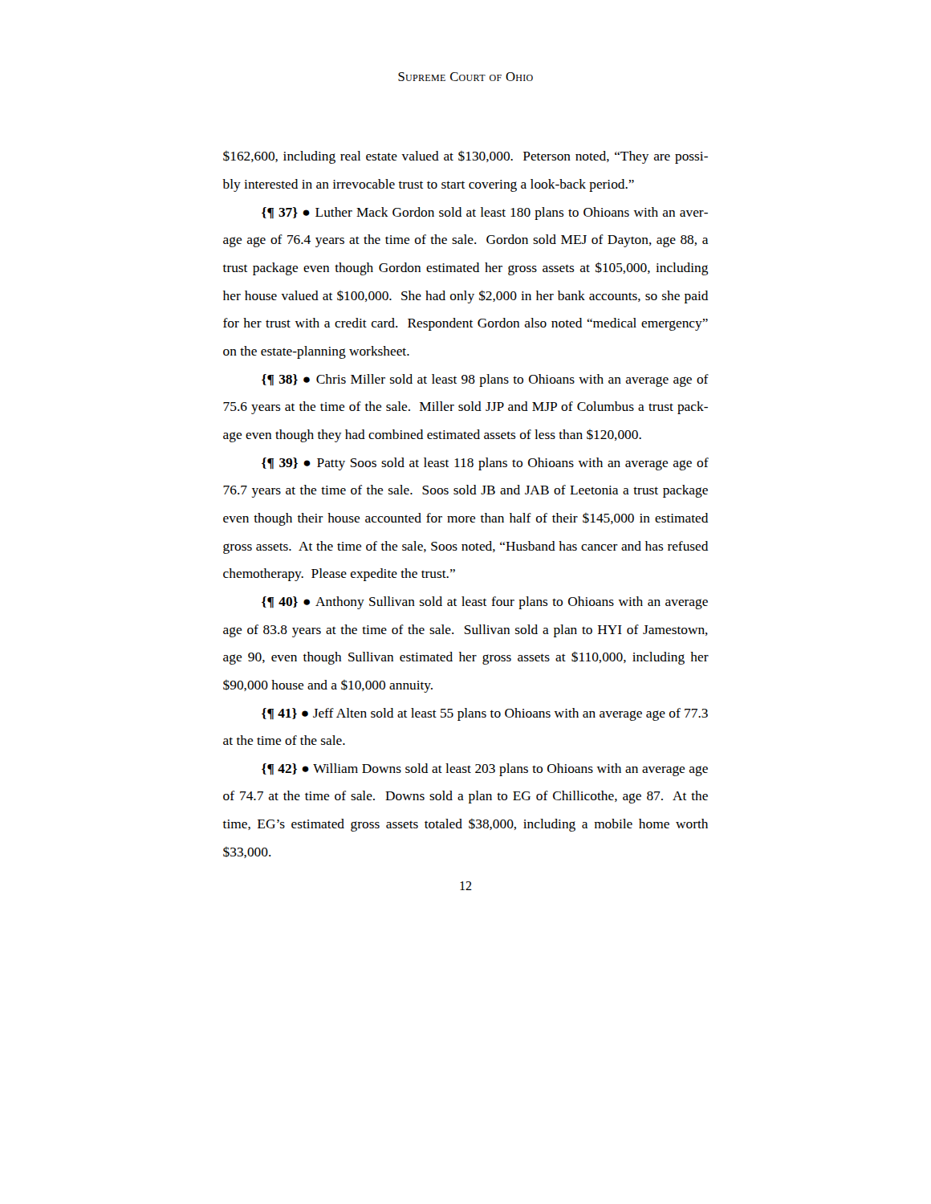Supreme Court of Ohio
$162,600, including real estate valued at $130,000. Peterson noted, “They are possibly interested in an irrevocable trust to start covering a look-back period.”
{¶ 37} ● Luther Mack Gordon sold at least 180 plans to Ohioans with an average age of 76.4 years at the time of the sale. Gordon sold MEJ of Dayton, age 88, a trust package even though Gordon estimated her gross assets at $105,000, including her house valued at $100,000. She had only $2,000 in her bank accounts, so she paid for her trust with a credit card. Respondent Gordon also noted “medical emergency” on the estate-planning worksheet.
{¶ 38} ● Chris Miller sold at least 98 plans to Ohioans with an average age of 75.6 years at the time of the sale. Miller sold JJP and MJP of Columbus a trust package even though they had combined estimated assets of less than $120,000.
{¶ 39} ● Patty Soos sold at least 118 plans to Ohioans with an average age of 76.7 years at the time of the sale. Soos sold JB and JAB of Leetonia a trust package even though their house accounted for more than half of their $145,000 in estimated gross assets. At the time of the sale, Soos noted, “Husband has cancer and has refused chemotherapy. Please expedite the trust.”
{¶ 40} ● Anthony Sullivan sold at least four plans to Ohioans with an average age of 83.8 years at the time of the sale. Sullivan sold a plan to HYI of Jamestown, age 90, even though Sullivan estimated her gross assets at $110,000, including her $90,000 house and a $10,000 annuity.
{¶ 41} ● Jeff Alten sold at least 55 plans to Ohioans with an average age of 77.3 at the time of the sale.
{¶ 42} ● William Downs sold at least 203 plans to Ohioans with an average age of 74.7 at the time of sale. Downs sold a plan to EG of Chillicothe, age 87. At the time, EG’s estimated gross assets totaled $38,000, including a mobile home worth $33,000.
12